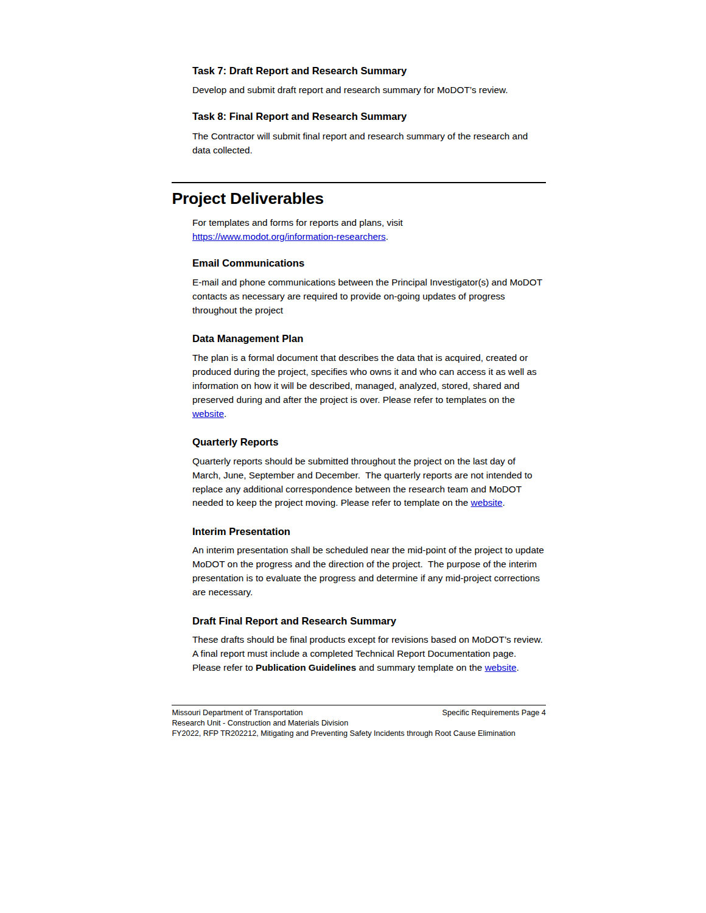Task 7: Draft Report and Research Summary
Develop and submit draft report and research summary for MoDOT’s review.
Task 8: Final Report and Research Summary
The Contractor will submit final report and research summary of the research and data collected.
Project Deliverables
For templates and forms for reports and plans, visit https://www.modot.org/information-researchers.
Email Communications
E-mail and phone communications between the Principal Investigator(s) and MoDOT contacts as necessary are required to provide on-going updates of progress throughout the project
Data Management Plan
The plan is a formal document that describes the data that is acquired, created or produced during the project, specifies who owns it and who can access it as well as information on how it will be described, managed, analyzed, stored, shared and preserved during and after the project is over. Please refer to templates on the website.
Quarterly Reports
Quarterly reports should be submitted throughout the project on the last day of March, June, September and December. The quarterly reports are not intended to replace any additional correspondence between the research team and MoDOT needed to keep the project moving. Please refer to template on the website.
Interim Presentation
An interim presentation shall be scheduled near the mid-point of the project to update MoDOT on the progress and the direction of the project. The purpose of the interim presentation is to evaluate the progress and determine if any mid-project corrections are necessary.
Draft Final Report and Research Summary
These drafts should be final products except for revisions based on MoDOT’s review. A final report must include a completed Technical Report Documentation page. Please refer to Publication Guidelines and summary template on the website.
Specific Requirements Page 4 Missouri Department of Transportation Research Unit - Construction and Materials Division FY2022, RFP TR202212, Mitigating and Preventing Safety Incidents through Root Cause Elimination